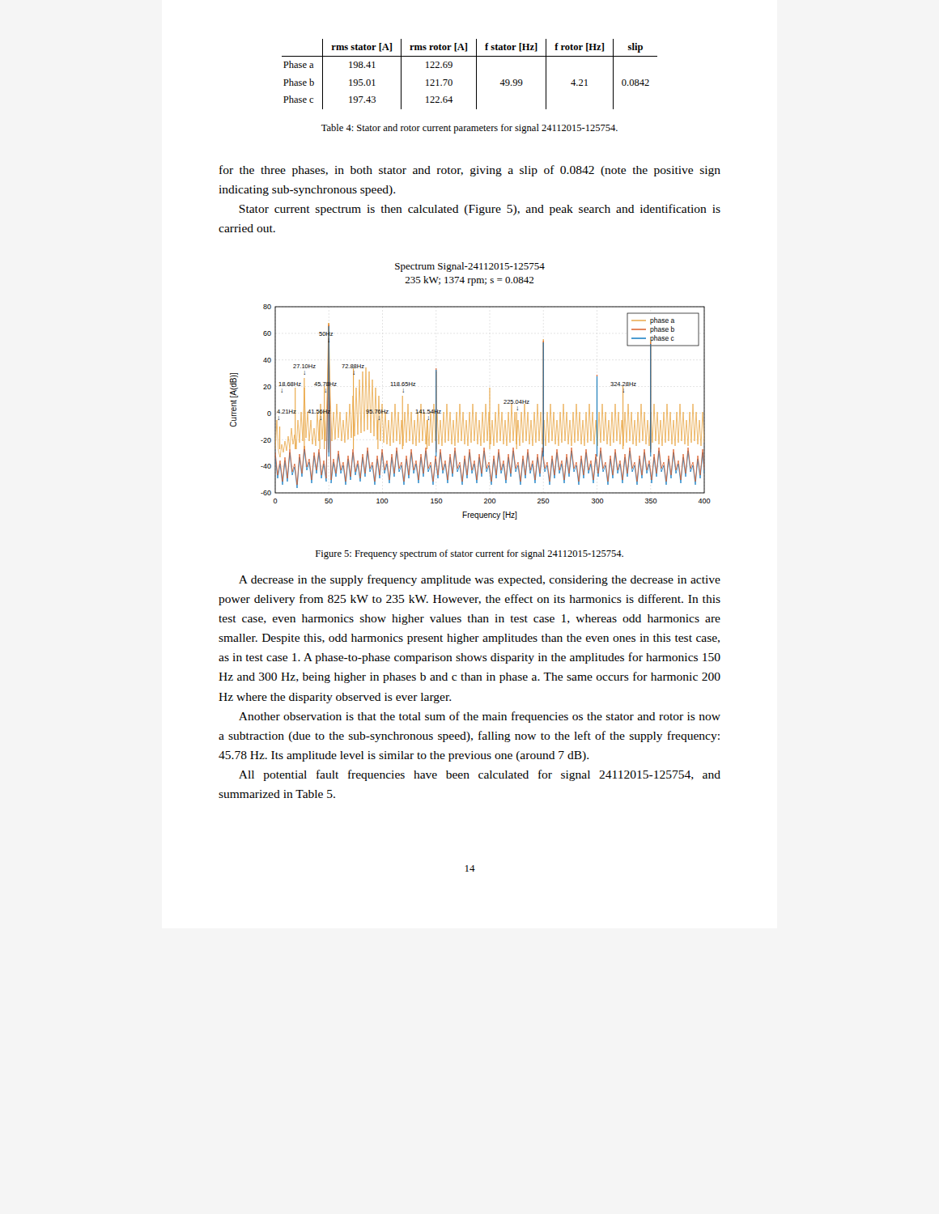| | rms stator [A] | rms rotor [A] | f stator [Hz] | f rotor [Hz] | slip |
| --- | --- | --- | --- | --- | --- |
| Phase a | 198.41 | 122.69 | 49.99 | 4.21 | 0.0842 |
| Phase b | 195.01 | 121.70 |
| Phase c | 197.43 | 122.64 |
Table 4: Stator and rotor current parameters for signal 24112015-125754.
for the three phases, in both stator and rotor, giving a slip of 0.0842 (note the positive sign indicating sub-synchronous speed).
Stator current spectrum is then calculated (Figure 5), and peak search and identification is carried out.
Spectrum Signal-24112015-125754
235 kW; 1374 rpm; s = 0.0842
80 60 40 20 0 -20 -40 -60 0 50 100 150 200 250 300 350 400 Frequency [Hz] Current [A(dB)] phase a phase b phase c 4.21Hz ↓ 18.68Hz ↓ 27.10Hz ↓ 41.56Hz ↓ 45.78Hz ↓ 50Hz ↓ 72.88Hz ↓ 95.76Hz ↓ 118.65Hz ↓ 141.54Hz ↓ 225.04Hz ↓ 324.28Hz ↓
Figure 5: Frequency spectrum of stator current for signal 24112015-125754.
A decrease in the supply frequency amplitude was expected, considering the decrease in active power delivery from 825 kW to 235 kW. However, the effect on its harmonics is different. In this test case, even harmonics show higher values than in test case 1, whereas odd harmonics are smaller. Despite this, odd harmonics present higher amplitudes than the even ones in this test case, as in test case 1. A phase-to-phase comparison shows disparity in the amplitudes for harmonics 150 Hz and 300 Hz, being higher in phases b and c than in phase a. The same occurs for harmonic 200 Hz where the disparity observed is ever larger.
Another observation is that the total sum of the main frequencies os the stator and rotor is now a subtraction (due to the sub-synchronous speed), falling now to the left of the supply frequency: 45.78 Hz. Its amplitude level is similar to the previous one (around 7 dB).
All potential fault frequencies have been calculated for signal 24112015-125754, and summarized in Table 5.
14